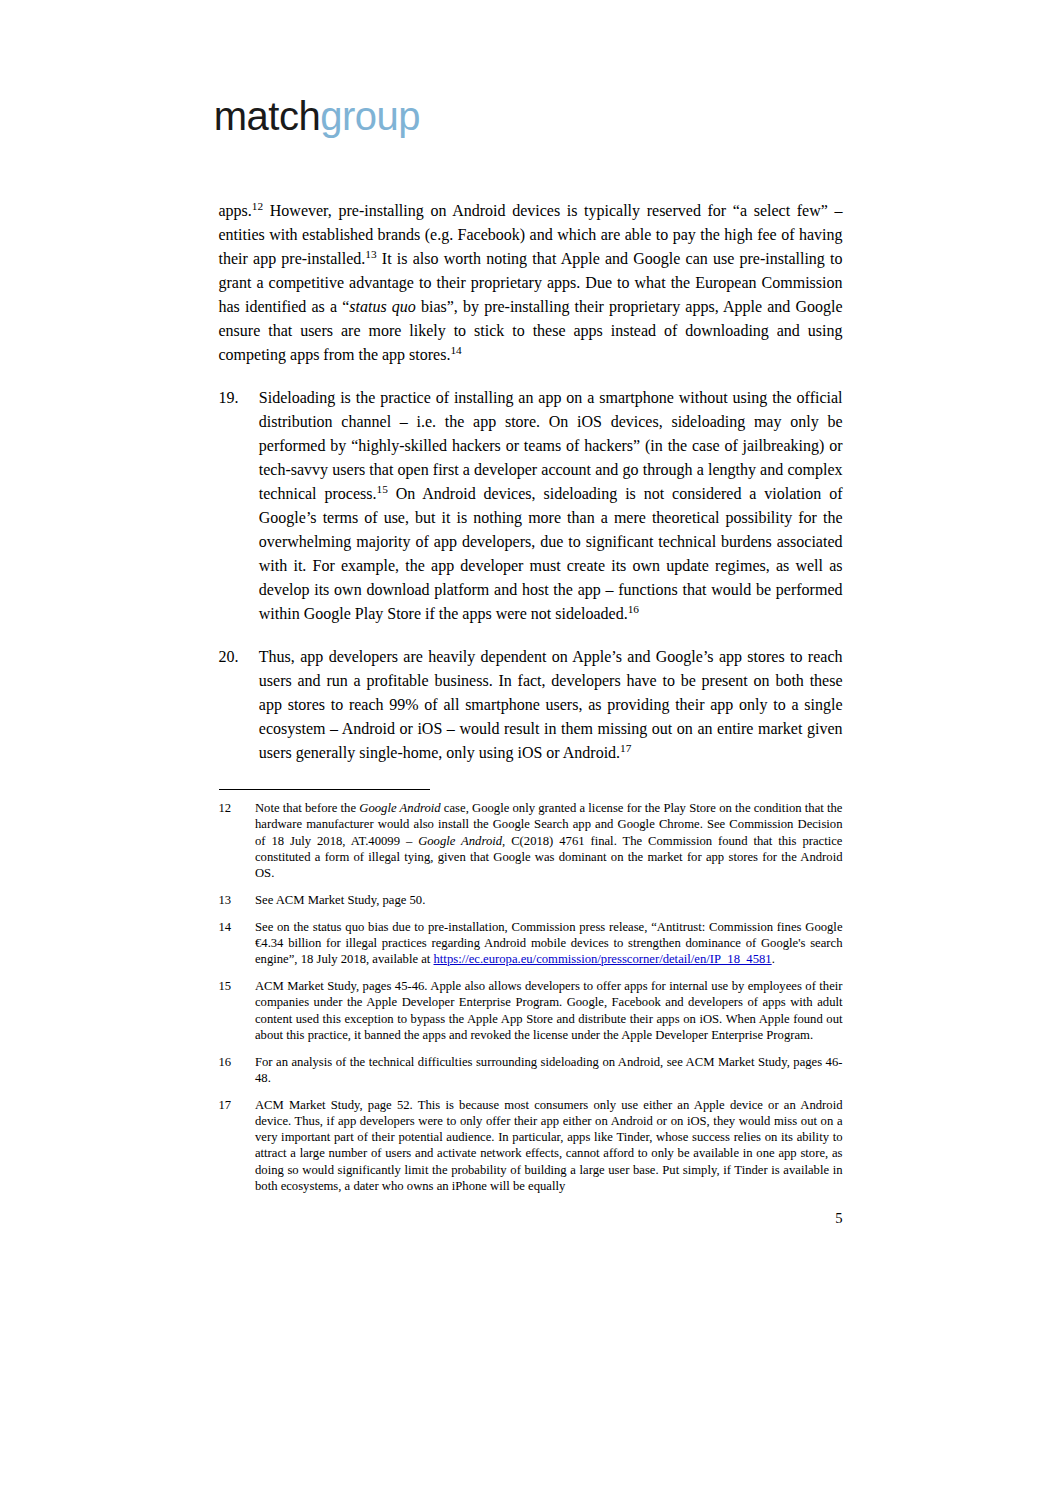match group
apps.12 However, pre-installing on Android devices is typically reserved for “a select few” – entities with established brands (e.g. Facebook) and which are able to pay the high fee of having their app pre-installed.13 It is also worth noting that Apple and Google can use pre-installing to grant a competitive advantage to their proprietary apps. Due to what the European Commission has identified as a “status quo bias”, by pre-installing their proprietary apps, Apple and Google ensure that users are more likely to stick to these apps instead of downloading and using competing apps from the app stores.14
Sideloading is the practice of installing an app on a smartphone without using the official distribution channel – i.e. the app store. On iOS devices, sideloading may only be performed by “highly-skilled hackers or teams of hackers” (in the case of jailbreaking) or tech-savvy users that open first a developer account and go through a lengthy and complex technical process.15 On Android devices, sideloading is not considered a violation of Google’s terms of use, but it is nothing more than a mere theoretical possibility for the overwhelming majority of app developers, due to significant technical burdens associated with it. For example, the app developer must create its own update regimes, as well as develop its own download platform and host the app – functions that would be performed within Google Play Store if the apps were not sideloaded.16
Thus, app developers are heavily dependent on Apple’s and Google’s app stores to reach users and run a profitable business. In fact, developers have to be present on both these app stores to reach 99% of all smartphone users, as providing their app only to a single ecosystem – Android or iOS – would result in them missing out on an entire market given users generally single-home, only using iOS or Android.17
12
Note that before the Google Android case, Google only granted a license for the Play Store on the condition that the hardware manufacturer would also install the Google Search app and Google Chrome. See Commission Decision of 18 July 2018, AT.40099 – Google Android, C(2018) 4761 final. The Commission found that this practice constituted a form of illegal tying, given that Google was dominant on the market for app stores for the Android OS.
13
See ACM Market Study, page 50.
14
See on the status quo bias due to pre-installation, Commission press release, “Antitrust: Commission fines Google €4.34 billion for illegal practices regarding Android mobile devices to strengthen dominance of Google's search engine”, 18 July 2018, available at https://ec.europa.eu/commission/presscorner/detail/en/IP_18_4581.
15
ACM Market Study, pages 45-46. Apple also allows developers to offer apps for internal use by employees of their companies under the Apple Developer Enterprise Program. Google, Facebook and developers of apps with adult content used this exception to bypass the Apple App Store and distribute their apps on iOS. When Apple found out about this practice, it banned the apps and revoked the license under the Apple Developer Enterprise Program.
16
For an analysis of the technical difficulties surrounding sideloading on Android, see ACM Market Study, pages 46-48.
17
ACM Market Study, page 52. This is because most consumers only use either an Apple device or an Android device. Thus, if app developers were to only offer their app either on Android or on iOS, they would miss out on a very important part of their potential audience. In particular, apps like Tinder, whose success relies on its ability to attract a large number of users and activate network effects, cannot afford to only be available in one app store, as doing so would significantly limit the probability of building a large user base. Put simply, if Tinder is available in both ecosystems, a dater who owns an iPhone will be equally
5